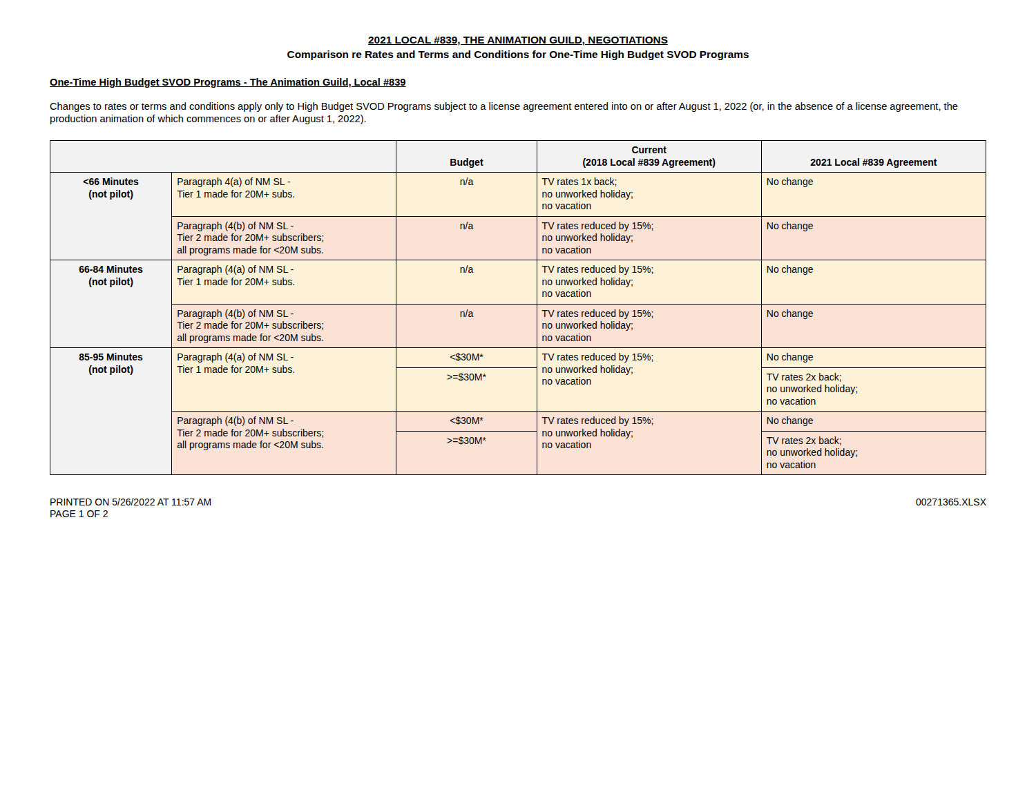2021 LOCAL #839, THE ANIMATION GUILD, NEGOTIATIONS
Comparison re Rates and Terms and Conditions for One-Time High Budget SVOD Programs
One-Time High Budget SVOD Programs - The Animation Guild, Local #839
Changes to rates or terms and conditions apply only to High Budget SVOD Programs subject to a license agreement entered into on or after August 1, 2022 (or, in the absence of a license agreement, the production animation of which commences on or after August 1, 2022).
| | Budget | Current (2018 Local #839 Agreement) | 2021 Local #839 Agreement |
| --- | --- | --- | --- |
| <66 Minutes (not pilot) | Paragraph 4(a) of NM SL - Tier 1 made for 20M+ subs. | n/a | TV rates 1x back; no unworked holiday; no vacation | No change |
| Paragraph (4(b) of NM SL - Tier 2 made for 20M+ subscribers; all programs made for <20M subs. | n/a | TV rates reduced by 15%; no unworked holiday; no vacation | No change |
| 66-84 Minutes (not pilot) | Paragraph (4(a) of NM SL - Tier 1 made for 20M+ subs. | n/a | TV rates reduced by 15%; no unworked holiday; no vacation | No change |
| Paragraph (4(b) of NM SL - Tier 2 made for 20M+ subscribers; all programs made for <20M subs. | n/a | TV rates reduced by 15%; no unworked holiday; no vacation | No change |
| 85-95 Minutes (not pilot) | Paragraph (4(a) of NM SL - Tier 1 made for 20M+ subs. | <$30M* | TV rates reduced by 15%; no unworked holiday; no vacation | No change |
| >=$30M* | TV rates 2x back; no unworked holiday; no vacation |
| Paragraph (4(b) of NM SL - Tier 2 made for 20M+ subscribers; all programs made for <20M subs. | <$30M* | TV rates reduced by 15%; no unworked holiday; no vacation | No change |
| >=$30M* | TV rates 2x back; no unworked holiday; no vacation |
PRINTED ON 5/26/2022 AT 11:57 AM
PAGE 1 OF 2
00271365.XLSX